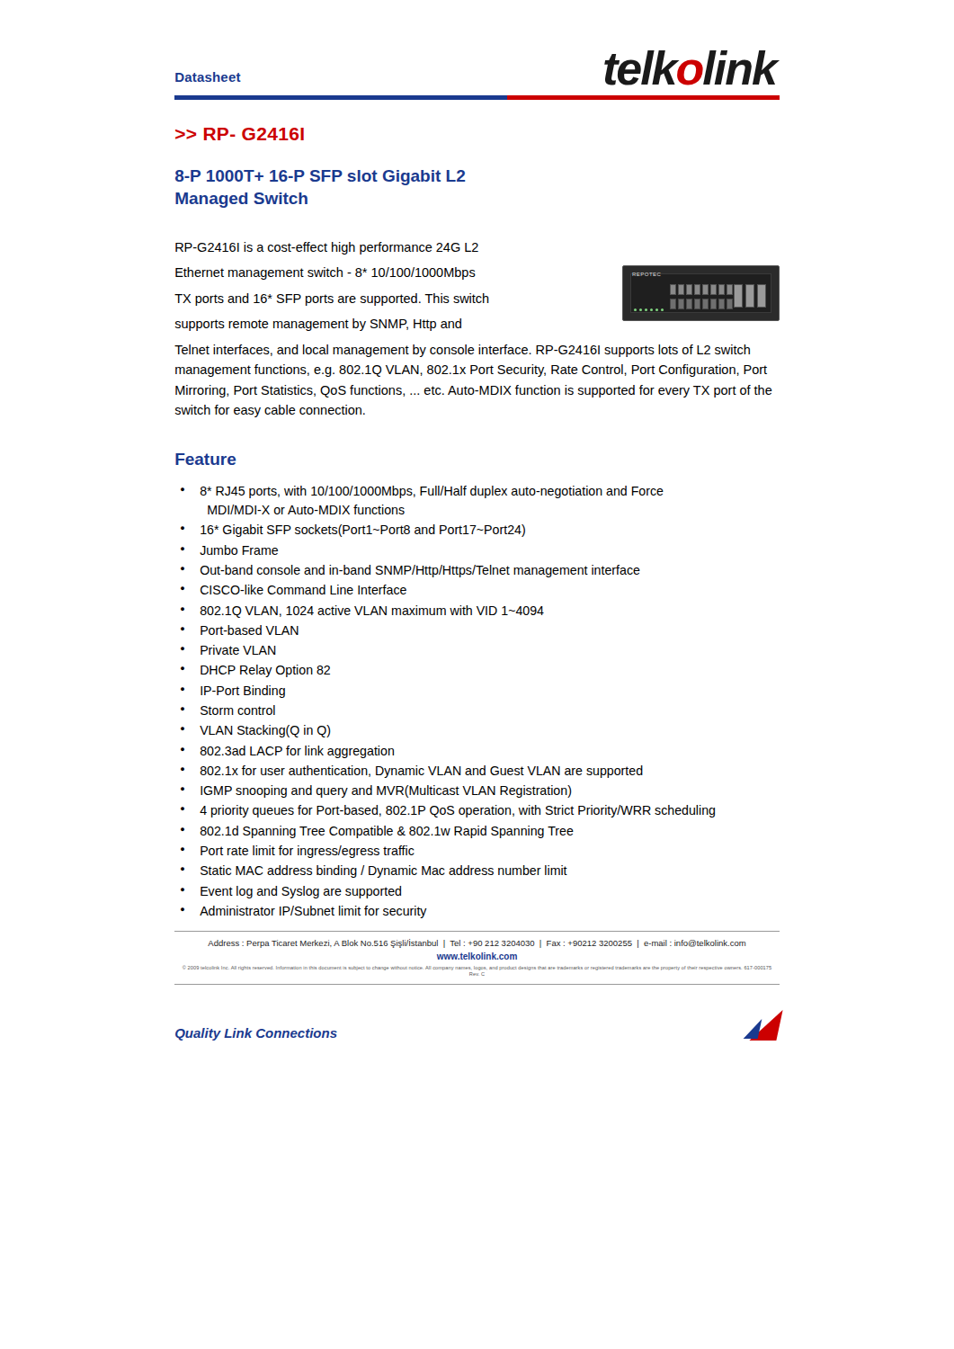Datasheet
telkolink
>> RP- G2416I
8-P 1000T+ 16-P SFP slot Gigabit L2
Managed Switch
REPOTEC
RP-G2416I is a cost-effect high performance 24G L2
Ethernet management switch - 8* 10/100/1000Mbps
TX ports and 16* SFP ports are supported. This switch
supports remote management by SNMP, Http and
Telnet interfaces, and local management by console interface. RP-G2416I supports lots of L2 switch management functions, e.g. 802.1Q VLAN, 802.1x Port Security, Rate Control, Port Configuration, Port Mirroring, Port Statistics, QoS functions, ... etc. Auto-MDIX function is supported for every TX port of the switch for easy cable connection.
Feature
8* RJ45 ports, with 10/100/1000Mbps, Full/Half duplex auto-negotiation and ForceMDI/MDI-X or Auto-MDIX functions
16* Gigabit SFP sockets(Port1~Port8 and Port17~Port24)
Jumbo Frame
Out-band console and in-band SNMP/Http/Https/Telnet management interface
CISCO-like Command Line Interface
802.1Q VLAN, 1024 active VLAN maximum with VID 1~4094
Port-based VLAN
Private VLAN
DHCP Relay Option 82
IP-Port Binding
Storm control
VLAN Stacking(Q in Q)
802.3ad LACP for link aggregation
802.1x for user authentication, Dynamic VLAN and Guest VLAN are supported
IGMP snooping and query and MVR(Multicast VLAN Registration)
4 priority queues for Port-based, 802.1P QoS operation, with Strict Priority/WRR scheduling
802.1d Spanning Tree Compatible & 802.1w Rapid Spanning Tree
Port rate limit for ingress/egress traffic
Static MAC address binding / Dynamic Mac address number limit
Event log and Syslog are supported
Administrator IP/Subnet limit for security
Address : Perpa Ticaret Merkezi, A Blok No.516 Şişli/İstanbul | Tel : +90 212 3204030 | Fax : +90212 3200255 | e-mail : info@telkolink.com
www.telkolink.com
© 2009 telcolink Inc. All rights reserved. Information in this document is subject to change without notice. All company names, logos, and product designs that are trademarks or registered trademarks are the property of their respective owners. 617-000175 Rev. C
Quality Link Connections